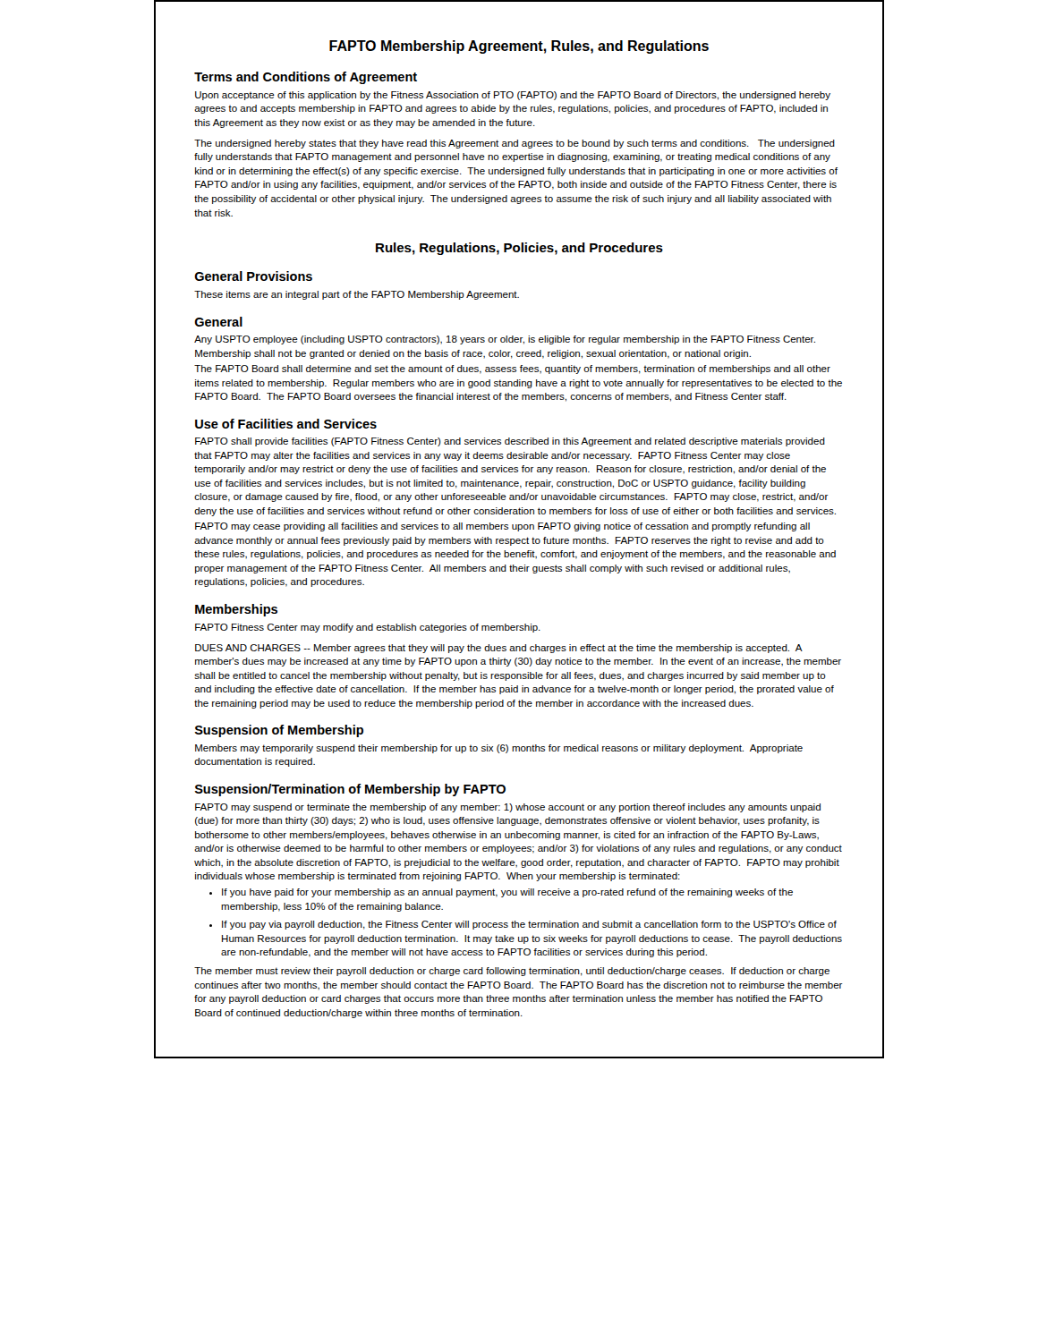FAPTO Membership Agreement, Rules, and Regulations
Terms and Conditions of Agreement
Upon acceptance of this application by the Fitness Association of PTO (FAPTO) and the FAPTO Board of Directors, the undersigned hereby agrees to and accepts membership in FAPTO and agrees to abide by the rules, regulations, policies, and procedures of FAPTO, included in this Agreement as they now exist or as they may be amended in the future.
The undersigned hereby states that they have read this Agreement and agrees to be bound by such terms and conditions. The undersigned fully understands that FAPTO management and personnel have no expertise in diagnosing, examining, or treating medical conditions of any kind or in determining the effect(s) of any specific exercise. The undersigned fully understands that in participating in one or more activities of FAPTO and/or in using any facilities, equipment, and/or services of the FAPTO, both inside and outside of the FAPTO Fitness Center, there is the possibility of accidental or other physical injury. The undersigned agrees to assume the risk of such injury and all liability associated with that risk.
Rules, Regulations, Policies, and Procedures
General Provisions
These items are an integral part of the FAPTO Membership Agreement.
General
Any USPTO employee (including USPTO contractors), 18 years or older, is eligible for regular membership in the FAPTO Fitness Center. Membership shall not be granted or denied on the basis of race, color, creed, religion, sexual orientation, or national origin.
The FAPTO Board shall determine and set the amount of dues, assess fees, quantity of members, termination of memberships and all other items related to membership. Regular members who are in good standing have a right to vote annually for representatives to be elected to the FAPTO Board. The FAPTO Board oversees the financial interest of the members, concerns of members, and Fitness Center staff.
Use of Facilities and Services
FAPTO shall provide facilities (FAPTO Fitness Center) and services described in this Agreement and related descriptive materials provided that FAPTO may alter the facilities and services in any way it deems desirable and/or necessary. FAPTO Fitness Center may close temporarily and/or may restrict or deny the use of facilities and services for any reason. Reason for closure, restriction, and/or denial of the use of facilities and services includes, but is not limited to, maintenance, repair, construction, DoC or USPTO guidance, facility building closure, or damage caused by fire, flood, or any other unforeseeable and/or unavoidable circumstances. FAPTO may close, restrict, and/or deny the use of facilities and services without refund or other consideration to members for loss of use of either or both facilities and services.
FAPTO may cease providing all facilities and services to all members upon FAPTO giving notice of cessation and promptly refunding all advance monthly or annual fees previously paid by members with respect to future months. FAPTO reserves the right to revise and add to these rules, regulations, policies, and procedures as needed for the benefit, comfort, and enjoyment of the members, and the reasonable and proper management of the FAPTO Fitness Center. All members and their guests shall comply with such revised or additional rules, regulations, policies, and procedures.
Memberships
FAPTO Fitness Center may modify and establish categories of membership.
DUES AND CHARGES -- Member agrees that they will pay the dues and charges in effect at the time the membership is accepted. A member's dues may be increased at any time by FAPTO upon a thirty (30) day notice to the member. In the event of an increase, the member shall be entitled to cancel the membership without penalty, but is responsible for all fees, dues, and charges incurred by said member up to and including the effective date of cancellation. If the member has paid in advance for a twelve-month or longer period, the prorated value of the remaining period may be used to reduce the membership period of the member in accordance with the increased dues.
Suspension of Membership
Members may temporarily suspend their membership for up to six (6) months for medical reasons or military deployment. Appropriate documentation is required.
Suspension/Termination of Membership by FAPTO
FAPTO may suspend or terminate the membership of any member: 1) whose account or any portion thereof includes any amounts unpaid (due) for more than thirty (30) days; 2) who is loud, uses offensive language, demonstrates offensive or violent behavior, uses profanity, is bothersome to other members/employees, behaves otherwise in an unbecoming manner, is cited for an infraction of the FAPTO By-Laws, and/or is otherwise deemed to be harmful to other members or employees; and/or 3) for violations of any rules and regulations, or any conduct which, in the absolute discretion of FAPTO, is prejudicial to the welfare, good order, reputation, and character of FAPTO. FAPTO may prohibit individuals whose membership is terminated from rejoining FAPTO. When your membership is terminated:
If you have paid for your membership as an annual payment, you will receive a pro-rated refund of the remaining weeks of the membership, less 10% of the remaining balance.
If you pay via payroll deduction, the Fitness Center will process the termination and submit a cancellation form to the USPTO's Office of Human Resources for payroll deduction termination. It may take up to six weeks for payroll deductions to cease. The payroll deductions are non-refundable, and the member will not have access to FAPTO facilities or services during this period.
The member must review their payroll deduction or charge card following termination, until deduction/charge ceases. If deduction or charge continues after two months, the member should contact the FAPTO Board. The FAPTO Board has the discretion not to reimburse the member for any payroll deduction or card charges that occurs more than three months after termination unless the member has notified the FAPTO Board of continued deduction/charge within three months of termination.